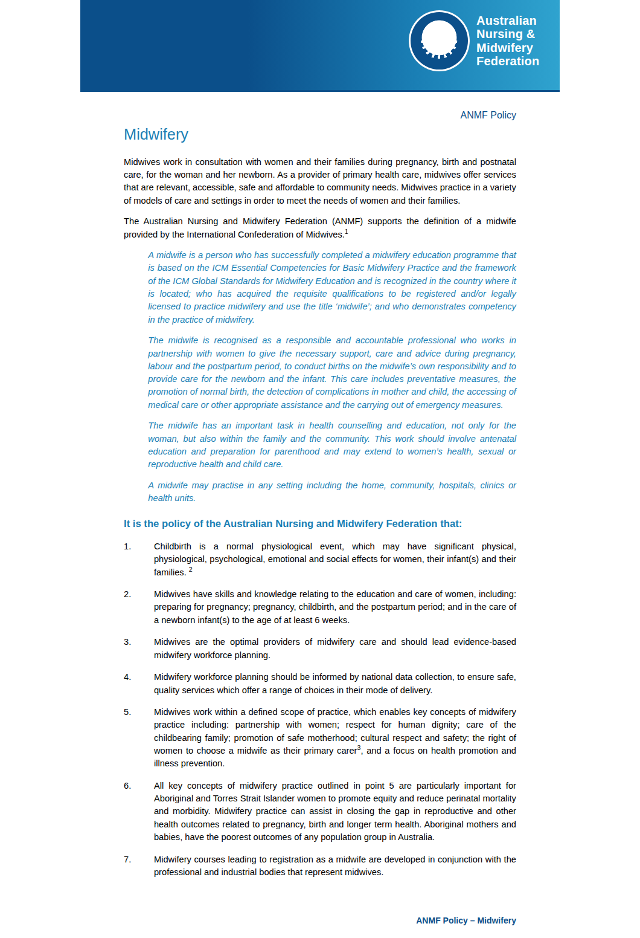Australian
Nursing &
Midwifery
Federation
ANMF Policy
Midwifery
Midwives work in consultation with women and their families during pregnancy, birth and postnatal care, for the woman and her newborn. As a provider of primary health care, midwives offer services that are relevant, accessible, safe and affordable to community needs. Midwives practice in a variety of models of care and settings in order to meet the needs of women and their families.
The Australian Nursing and Midwifery Federation (ANMF) supports the definition of a midwife provided by the International Confederation of Midwives.1
A midwife is a person who has successfully completed a midwifery education programme that is based on the ICM Essential Competencies for Basic Midwifery Practice and the framework of the ICM Global Standards for Midwifery Education and is recognized in the country where it is located; who has acquired the requisite qualifications to be registered and/or legally licensed to practice midwifery and use the title ‘midwife’; and who demonstrates competency in the practice of midwifery.
The midwife is recognised as a responsible and accountable professional who works in partnership with women to give the necessary support, care and advice during pregnancy, labour and the postpartum period, to conduct births on the midwife’s own responsibility and to provide care for the newborn and the infant. This care includes preventative measures, the promotion of normal birth, the detection of complications in mother and child, the accessing of medical care or other appropriate assistance and the carrying out of emergency measures.
The midwife has an important task in health counselling and education, not only for the woman, but also within the family and the community. This work should involve antenatal education and preparation for parenthood and may extend to women’s health, sexual or reproductive health and child care.
A midwife may practise in any setting including the home, community, hospitals, clinics or health units.
It is the policy of the Australian Nursing and Midwifery Federation that:
Childbirth is a normal physiological event, which may have significant physical, physiological, psychological, emotional and social effects for women, their infant(s) and their families. 2
Midwives have skills and knowledge relating to the education and care of women, including: preparing for pregnancy; pregnancy, childbirth, and the postpartum period; and in the care of a newborn infant(s) to the age of at least 6 weeks.
Midwives are the optimal providers of midwifery care and should lead evidence-based midwifery workforce planning.
Midwifery workforce planning should be informed by national data collection, to ensure safe, quality services which offer a range of choices in their mode of delivery.
Midwives work within a defined scope of practice, which enables key concepts of midwifery practice including: partnership with women; respect for human dignity; care of the childbearing family; promotion of safe motherhood; cultural respect and safety; the right of women to choose a midwife as their primary carer3, and a focus on health promotion and illness prevention.
All key concepts of midwifery practice outlined in point 5 are particularly important for Aboriginal and Torres Strait Islander women to promote equity and reduce perinatal mortality and morbidity. Midwifery practice can assist in closing the gap in reproductive and other health outcomes related to pregnancy, birth and longer term health. Aboriginal mothers and babies, have the poorest outcomes of any population group in Australia.
Midwifery courses leading to registration as a midwife are developed in conjunction with the professional and industrial bodies that represent midwives.
ANMF Policy – Midwifery